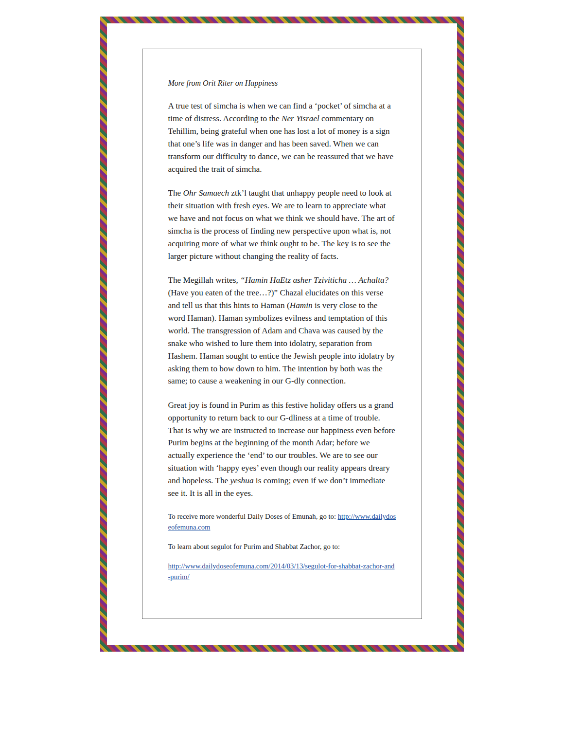More from Orit Riter on Happiness
A true test of simcha is when we can find a ‘pocket’ of simcha at a time of distress. According to the Ner Yisrael commentary on Tehillim, being grateful when one has lost a lot of money is a sign that one’s life was in danger and has been saved. When we can transform our difficulty to dance, we can be reassured that we have acquired the trait of simcha.
The Ohr Samaech ztk’l taught that unhappy people need to look at their situation with fresh eyes. We are to learn to appreciate what we have and not focus on what we think we should have. The art of simcha is the process of finding new perspective upon what is, not acquiring more of what we think ought to be. The key is to see the larger picture without changing the reality of facts.
The Megillah writes, “Hamin HaEtz asher Tziviticha … Achalta? (Have you eaten of the tree…?)” Chazal elucidates on this verse and tell us that this hints to Haman (Hamin is very close to the word Haman). Haman symbolizes evilness and temptation of this world. The transgression of Adam and Chava was caused by the snake who wished to lure them into idolatry, separation from Hashem. Haman sought to entice the Jewish people into idolatry by asking them to bow down to him. The intention by both was the same; to cause a weakening in our G-dly connection.
Great joy is found in Purim as this festive holiday offers us a grand opportunity to return back to our G-dliness at a time of trouble. That is why we are instructed to increase our happiness even before Purim begins at the beginning of the month Adar; before we actually experience the ‘end’ to our troubles. We are to see our situation with ‘happy eyes’ even though our reality appears dreary and hopeless. The yeshua is coming; even if we don’t immediate see it. It is all in the eyes.
To receive more wonderful Daily Doses of Emunah, go to: http://www.dailydoseofemuna.com
To learn about segulot for Purim and Shabbat Zachor, go to:
http://www.dailydoseofemuna.com/2014/03/13/segulot-for-shabbat-zachor-and-purim/